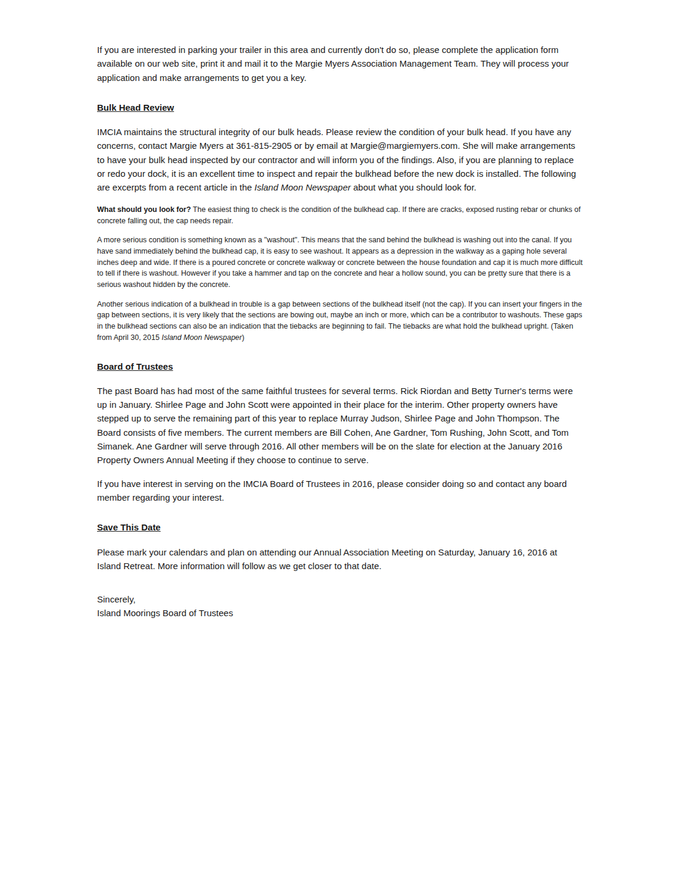If you are interested in parking your trailer in this area and currently don't do so, please complete the application form available on our web site, print it and mail it to the Margie Myers Association Management Team. They will process your application and make arrangements to get you a key.
Bulk Head Review
IMCIA maintains the structural integrity of our bulk heads. Please review the condition of your bulk head. If you have any concerns, contact Margie Myers at 361-815-2905 or by email at Margie@margiemyers.com. She will make arrangements to have your bulk head inspected by our contractor and will inform you of the findings. Also, if you are planning to replace or redo your dock, it is an excellent time to inspect and repair the bulkhead before the new dock is installed. The following are excerpts from a recent article in the Island Moon Newspaper about what you should look for.
What should you look for? The easiest thing to check is the condition of the bulkhead cap. If there are cracks, exposed rusting rebar or chunks of concrete falling out, the cap needs repair.
A more serious condition is something known as a "washout". This means that the sand behind the bulkhead is washing out into the canal. If you have sand immediately behind the bulkhead cap, it is easy to see washout. It appears as a depression in the walkway as a gaping hole several inches deep and wide. If there is a poured concrete or concrete walkway or concrete between the house foundation and cap it is much more difficult to tell if there is washout. However if you take a hammer and tap on the concrete and hear a hollow sound, you can be pretty sure that there is a serious washout hidden by the concrete.
Another serious indication of a bulkhead in trouble is a gap between sections of the bulkhead itself (not the cap). If you can insert your fingers in the gap between sections, it is very likely that the sections are bowing out, maybe an inch or more, which can be a contributor to washouts. These gaps in the bulkhead sections can also be an indication that the tiebacks are beginning to fail. The tiebacks are what hold the bulkhead upright. (Taken from April 30, 2015 Island Moon Newspaper)
Board of Trustees
The past Board has had most of the same faithful trustees for several terms. Rick Riordan and Betty Turner's terms were up in January. Shirlee Page and John Scott were appointed in their place for the interim. Other property owners have stepped up to serve the remaining part of this year to replace Murray Judson, Shirlee Page and John Thompson. The Board consists of five members. The current members are Bill Cohen, Ane Gardner, Tom Rushing, John Scott, and Tom Simanek. Ane Gardner will serve through 2016. All other members will be on the slate for election at the January 2016 Property Owners Annual Meeting if they choose to continue to serve.
If you have interest in serving on the IMCIA Board of Trustees in 2016, please consider doing so and contact any board member regarding your interest.
Save This Date
Please mark your calendars and plan on attending our Annual Association Meeting on Saturday, January 16, 2016 at Island Retreat. More information will follow as we get closer to that date.
Sincerely,
Island Moorings Board of Trustees